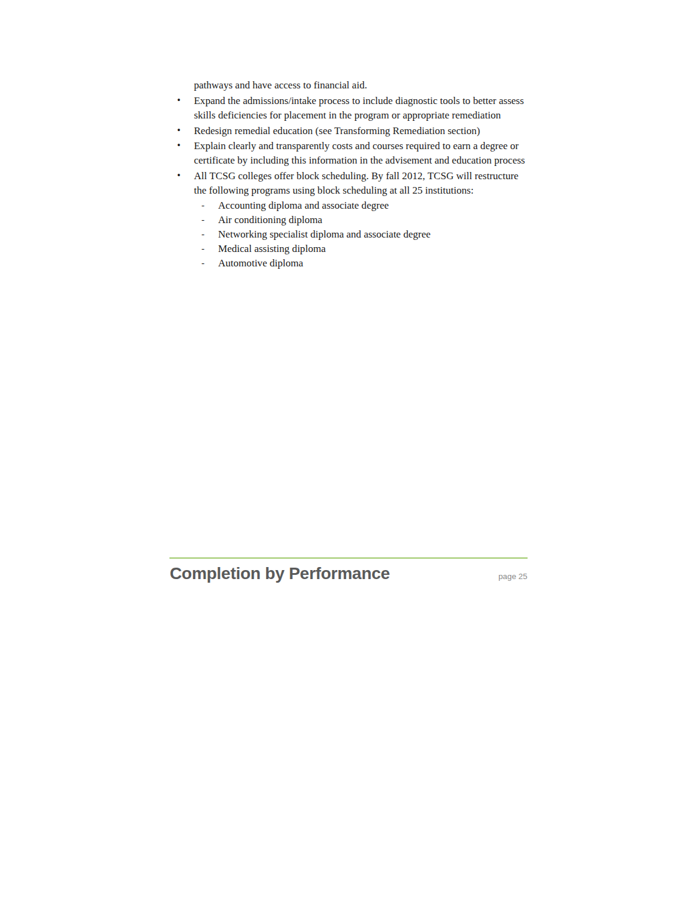pathways and have access to financial aid.
Expand the admissions/intake process to include diagnostic tools to better assess skills deficiencies for placement in the program or appropriate remediation
Redesign remedial education (see Transforming Remediation section)
Explain clearly and transparently costs and courses required to earn a degree or certificate by including this information in the advisement and education process
All TCSG colleges offer block scheduling. By fall 2012, TCSG will restructure the following programs using block scheduling at all 25 institutions:
Accounting diploma and associate degree
Air conditioning diploma
Networking specialist diploma and associate degree
Medical assisting diploma
Automotive diploma
Completion by Performance
page 25